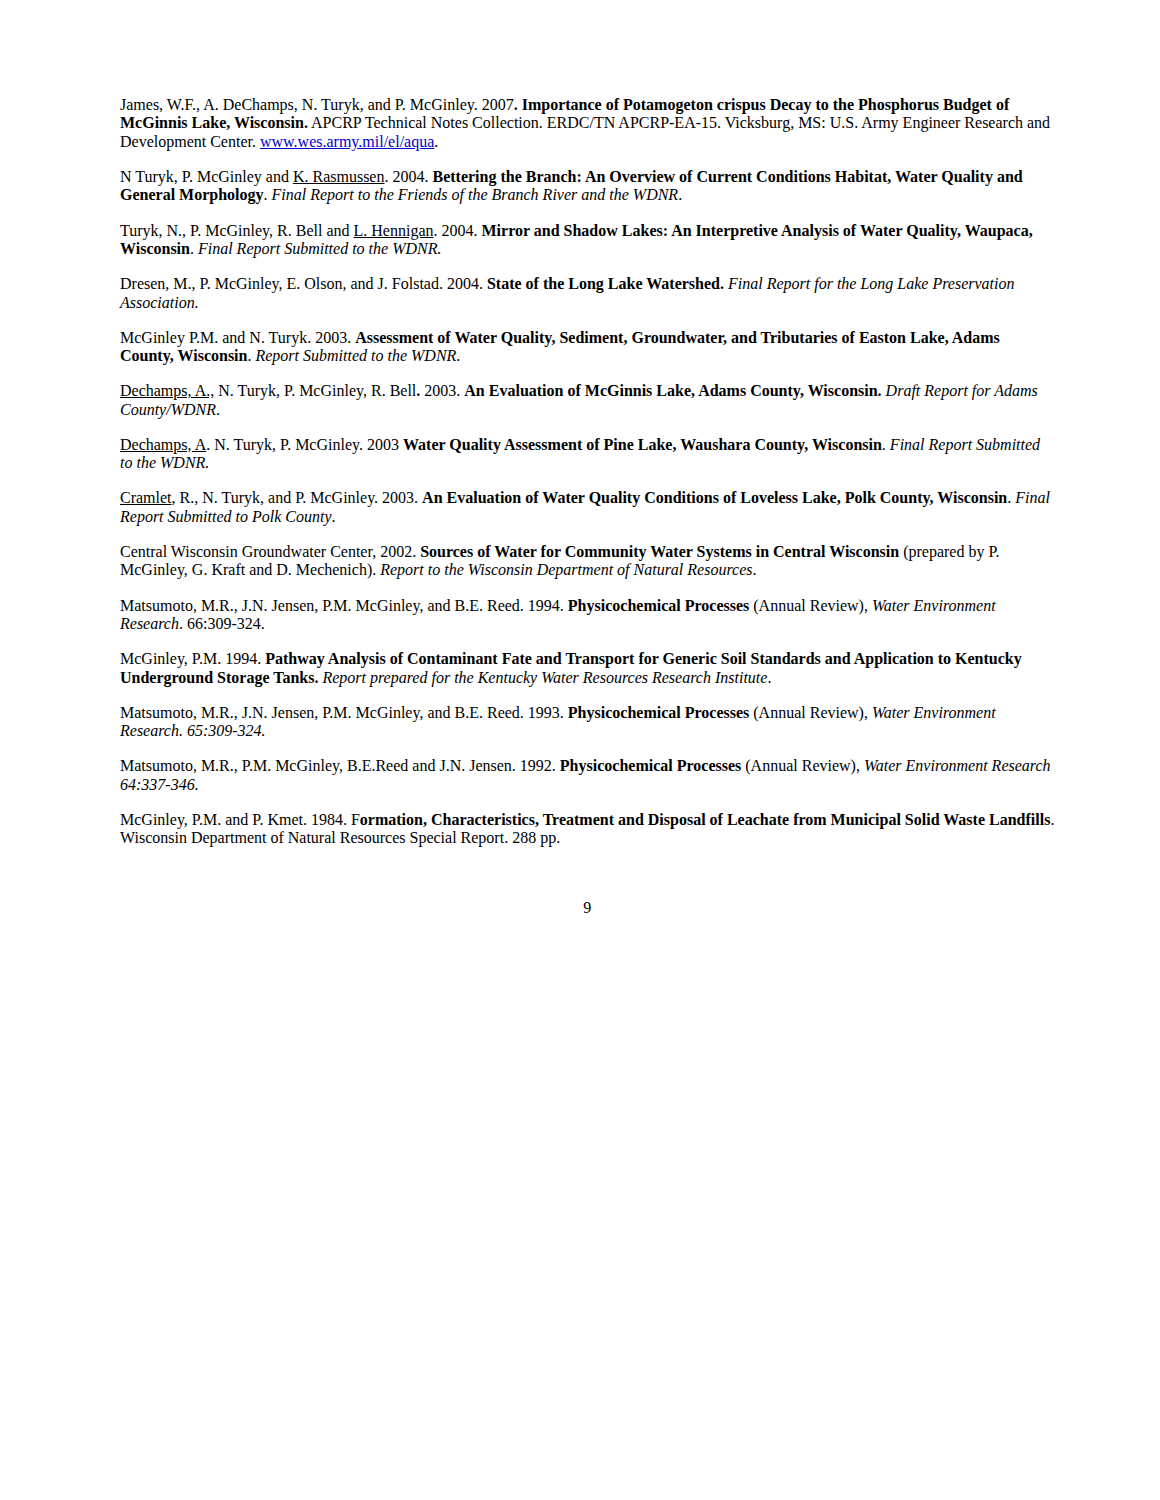James, W.F., A. DeChamps, N. Turyk, and P. McGinley. 2007. Importance of Potamogeton crispus Decay to the Phosphorus Budget of McGinnis Lake, Wisconsin. APCRP Technical Notes Collection. ERDC/TN APCRP-EA-15. Vicksburg, MS: U.S. Army Engineer Research and Development Center. www.wes.army.mil/el/aqua.
N Turyk, P. McGinley and K. Rasmussen. 2004. Bettering the Branch: An Overview of Current Conditions Habitat, Water Quality and General Morphology. Final Report to the Friends of the Branch River and the WDNR.
Turyk, N., P. McGinley, R. Bell and L. Hennigan. 2004. Mirror and Shadow Lakes: An Interpretive Analysis of Water Quality, Waupaca, Wisconsin. Final Report Submitted to the WDNR.
Dresen, M., P. McGinley, E. Olson, and J. Folstad. 2004. State of the Long Lake Watershed. Final Report for the Long Lake Preservation Association.
McGinley P.M. and N. Turyk. 2003. Assessment of Water Quality, Sediment, Groundwater, and Tributaries of Easton Lake, Adams County, Wisconsin. Report Submitted to the WDNR.
Dechamps, A., N. Turyk, P. McGinley, R. Bell. 2003. An Evaluation of McGinnis Lake, Adams County, Wisconsin. Draft Report for Adams County/WDNR.
Dechamps, A. N. Turyk, P. McGinley. 2003 Water Quality Assessment of Pine Lake, Waushara County, Wisconsin. Final Report Submitted to the WDNR.
Cramlet, R., N. Turyk, and P. McGinley. 2003. An Evaluation of Water Quality Conditions of Loveless Lake, Polk County, Wisconsin. Final Report Submitted to Polk County.
Central Wisconsin Groundwater Center, 2002. Sources of Water for Community Water Systems in Central Wisconsin (prepared by P. McGinley, G. Kraft and D. Mechenich). Report to the Wisconsin Department of Natural Resources.
Matsumoto, M.R., J.N. Jensen, P.M. McGinley, and B.E. Reed. 1994. Physicochemical Processes (Annual Review), Water Environment Research. 66:309-324.
McGinley, P.M. 1994. Pathway Analysis of Contaminant Fate and Transport for Generic Soil Standards and Application to Kentucky Underground Storage Tanks. Report prepared for the Kentucky Water Resources Research Institute.
Matsumoto, M.R., J.N. Jensen, P.M. McGinley, and B.E. Reed. 1993. Physicochemical Processes (Annual Review), Water Environment Research. 65:309-324.
Matsumoto, M.R., P.M. McGinley, B.E.Reed and J.N. Jensen. 1992. Physicochemical Processes (Annual Review), Water Environment Research 64:337-346.
McGinley, P.M. and P. Kmet. 1984. Formation, Characteristics, Treatment and Disposal of Leachate from Municipal Solid Waste Landfills. Wisconsin Department of Natural Resources Special Report. 288 pp.
9